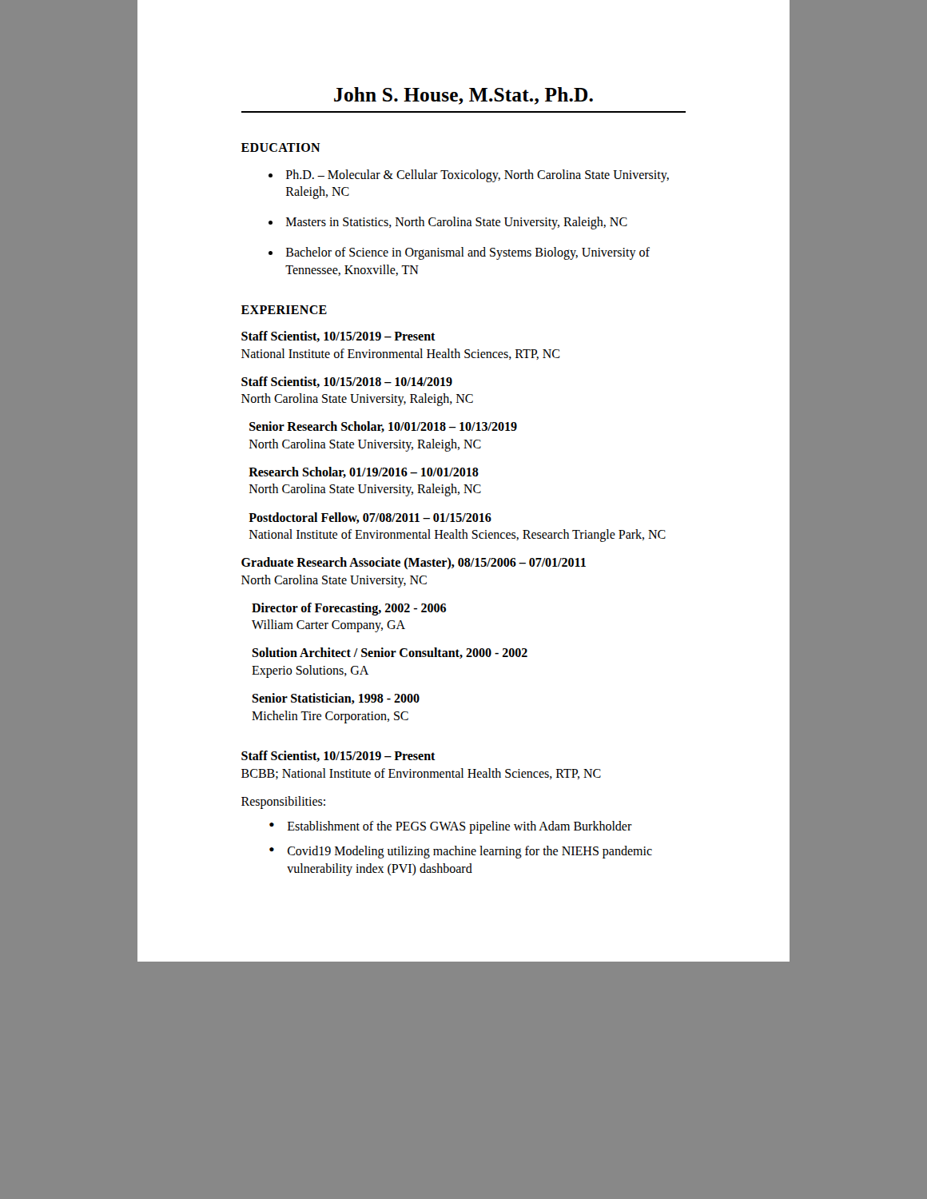John S. House, M.Stat., Ph.D.
EDUCATION
Ph.D. – Molecular & Cellular Toxicology, North Carolina State University, Raleigh, NC
Masters in Statistics, North Carolina State University, Raleigh, NC
Bachelor of Science in Organismal and Systems Biology, University of Tennessee, Knoxville, TN
EXPERIENCE
Staff Scientist, 10/15/2019 – Present National Institute of Environmental Health Sciences, RTP, NC
Staff Scientist, 10/15/2018 – 10/14/2019 North Carolina State University, Raleigh, NC
Senior Research Scholar, 10/01/2018 – 10/13/2019 North Carolina State University, Raleigh, NC
Research Scholar, 01/19/2016 – 10/01/2018 North Carolina State University, Raleigh, NC
Postdoctoral Fellow, 07/08/2011 – 01/15/2016 National Institute of Environmental Health Sciences, Research Triangle Park, NC
Graduate Research Associate (Master), 08/15/2006 – 07/01/2011 North Carolina State University, NC
Director of Forecasting, 2002 - 2006 William Carter Company, GA
Solution Architect / Senior Consultant, 2000 - 2002 Experio Solutions, GA
Senior Statistician, 1998 - 2000 Michelin Tire Corporation, SC
Staff Scientist, 10/15/2019 – Present BCBB; National Institute of Environmental Health Sciences, RTP, NC
Responsibilities:
Establishment of the PEGS GWAS pipeline with Adam Burkholder
Covid19 Modeling utilizing machine learning for the NIEHS pandemic vulnerability index (PVI) dashboard